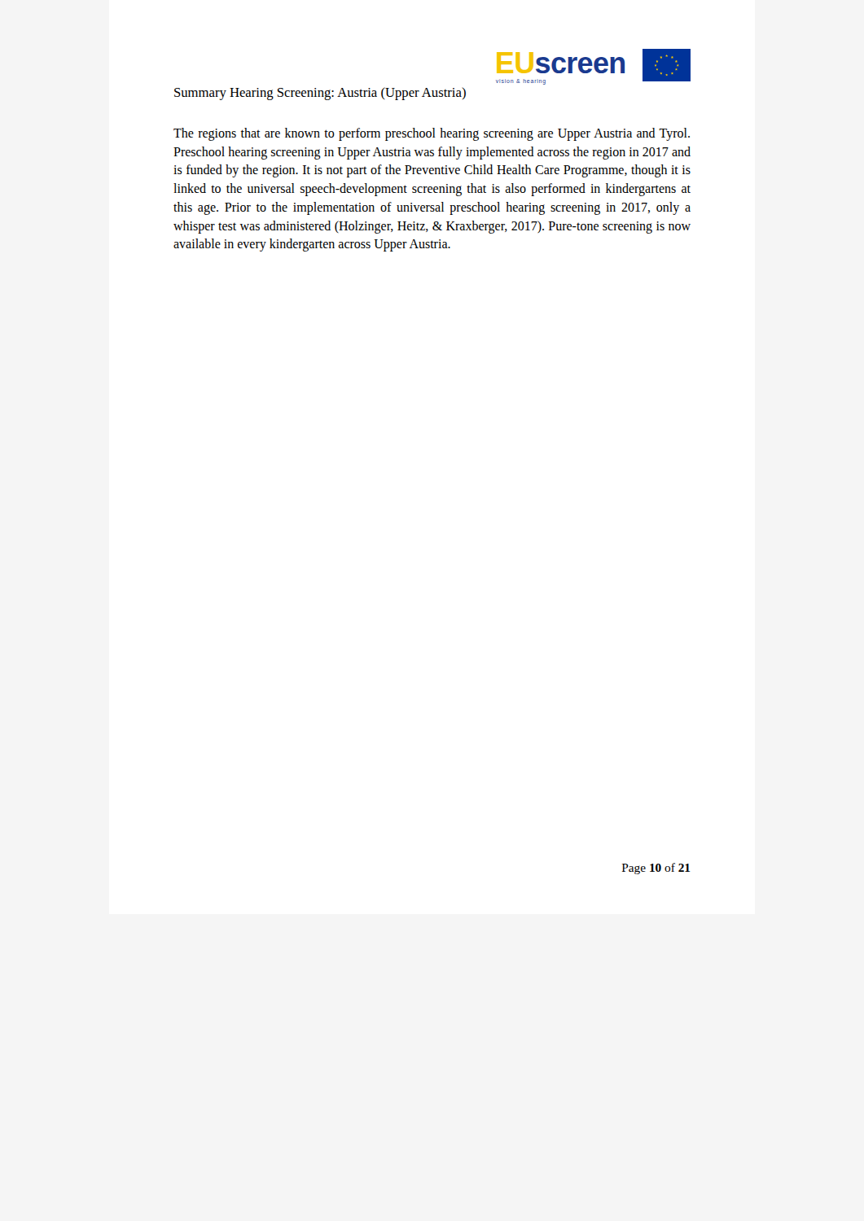EU screen vision & hearing
Summary Hearing Screening: Austria (Upper Austria)
The regions that are known to perform preschool hearing screening are Upper Austria and Tyrol. Preschool hearing screening in Upper Austria was fully implemented across the region in 2017 and is funded by the region. It is not part of the Preventive Child Health Care Programme, though it is linked to the universal speech-development screening that is also performed in kindergartens at this age. Prior to the implementation of universal preschool hearing screening in 2017, only a whisper test was administered (Holzinger, Heitz, & Kraxberger, 2017). Pure-tone screening is now available in every kindergarten across Upper Austria.
Page 10 of 21